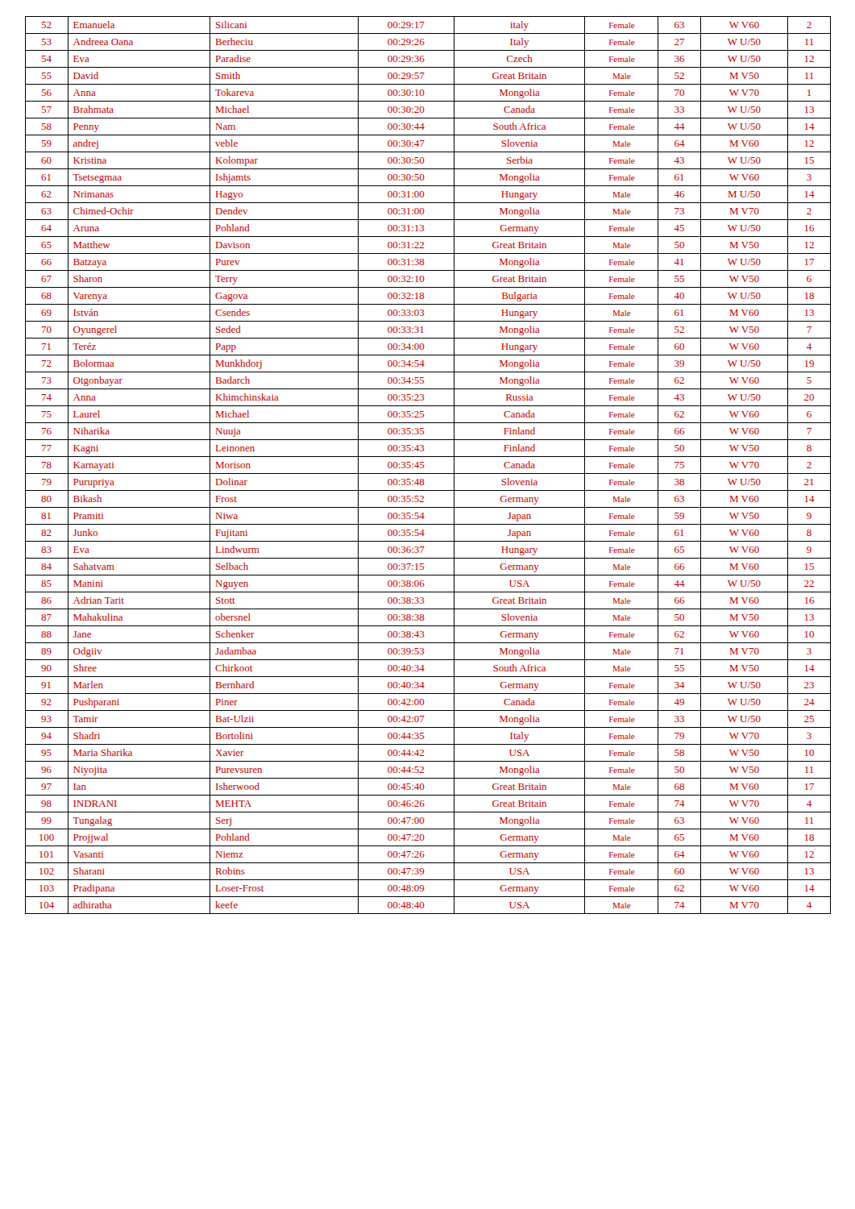| 52 | Emanuela | Silicani | 00:29:17 | italy | Female | 63 | W V60 | 2 |
| 53 | Andreea Oana | Berheciu | 00:29:26 | Italy | Female | 27 | W U/50 | 11 |
| 54 | Eva | Paradise | 00:29:36 | Czech | Female | 36 | W U/50 | 12 |
| 55 | David | Smith | 00:29:57 | Great Britain | Male | 52 | M V50 | 11 |
| 56 | Anna | Tokareva | 00:30:10 | Mongolia | Female | 70 | W V70 | 1 |
| 57 | Brahmata | Michael | 00:30:20 | Canada | Female | 33 | W U/50 | 13 |
| 58 | Penny | Nam | 00:30:44 | South Africa | Female | 44 | W U/50 | 14 |
| 59 | andrej | veble | 00:30:47 | Slovenia | Male | 64 | M V60 | 12 |
| 60 | Kristina | Kolompar | 00:30:50 | Serbia | Female | 43 | W U/50 | 15 |
| 61 | Tsetsegmaa | Ishjamts | 00:30:50 | Mongolia | Female | 61 | W V60 | 3 |
| 62 | Nrimanas | Hagyo | 00:31:00 | Hungary | Male | 46 | M U/50 | 14 |
| 63 | Chimed-Ochir | Dendev | 00:31:00 | Mongolia | Male | 73 | M V70 | 2 |
| 64 | Aruna | Pohland | 00:31:13 | Germany | Female | 45 | W U/50 | 16 |
| 65 | Matthew | Davison | 00:31:22 | Great Britain | Male | 50 | M V50 | 12 |
| 66 | Batzaya | Purev | 00:31:38 | Mongolia | Female | 41 | W U/50 | 17 |
| 67 | Sharon | Terry | 00:32:10 | Great Britain | Female | 55 | W V50 | 6 |
| 68 | Varenya | Gagova | 00:32:18 | Bulgaria | Female | 40 | W U/50 | 18 |
| 69 | István | Csendes | 00:33:03 | Hungary | Male | 61 | M V60 | 13 |
| 70 | Oyungerel | Seded | 00:33:31 | Mongolia | Female | 52 | W V50 | 7 |
| 71 | Teréz | Papp | 00:34:00 | Hungary | Female | 60 | W V60 | 4 |
| 72 | Bolormaa | Munkhdorj | 00:34:54 | Mongolia | Female | 39 | W U/50 | 19 |
| 73 | Otgonbayar | Badarch | 00:34:55 | Mongolia | Female | 62 | W V60 | 5 |
| 74 | Anna | Khimchinskaia | 00:35:23 | Russia | Female | 43 | W U/50 | 20 |
| 75 | Laurel | Michael | 00:35:25 | Canada | Female | 62 | W V60 | 6 |
| 76 | Niharika | Nuuja | 00:35:35 | Finland | Female | 66 | W V60 | 7 |
| 77 | Kagni | Leinonen | 00:35:43 | Finland | Female | 50 | W V50 | 8 |
| 78 | Karnayati | Morison | 00:35:45 | Canada | Female | 75 | W V70 | 2 |
| 79 | Purupriya | Dolinar | 00:35:48 | Slovenia | Female | 38 | W U/50 | 21 |
| 80 | Bikash | Frost | 00:35:52 | Germany | Male | 63 | M V60 | 14 |
| 81 | Pramiti | Niwa | 00:35:54 | Japan | Female | 59 | W V50 | 9 |
| 82 | Junko | Fujitani | 00:35:54 | Japan | Female | 61 | W V60 | 8 |
| 83 | Eva | Lindwurm | 00:36:37 | Hungary | Female | 65 | W V60 | 9 |
| 84 | Sahatvam | Selbach | 00:37:15 | Germany | Male | 66 | M V60 | 15 |
| 85 | Manini | Nguyen | 00:38:06 | USA | Female | 44 | W U/50 | 22 |
| 86 | Adrian Tarit | Stott | 00:38:33 | Great Britain | Male | 66 | M V60 | 16 |
| 87 | Mahakulina | obersnel | 00:38:38 | Slovenia | Male | 50 | M V50 | 13 |
| 88 | Jane | Schenker | 00:38:43 | Germany | Female | 62 | W V60 | 10 |
| 89 | Odgiiv | Jadambaa | 00:39:53 | Mongolia | Male | 71 | M V70 | 3 |
| 90 | Shree | Chirkoot | 00:40:34 | South Africa | Male | 55 | M V50 | 14 |
| 91 | Marlen | Bernhard | 00:40:34 | Germany | Female | 34 | W U/50 | 23 |
| 92 | Pushparani | Piner | 00:42:00 | Canada | Female | 49 | W U/50 | 24 |
| 93 | Tamir | Bat-Ulzii | 00:42:07 | Mongolia | Female | 33 | W U/50 | 25 |
| 94 | Shadri | Bortolini | 00:44:35 | Italy | Female | 79 | W V70 | 3 |
| 95 | Maria Sharika | Xavier | 00:44:42 | USA | Female | 58 | W V50 | 10 |
| 96 | Niyojita | Purevsuren | 00:44:52 | Mongolia | Female | 50 | W V50 | 11 |
| 97 | Ian | Isherwood | 00:45:40 | Great Britain | Male | 68 | M V60 | 17 |
| 98 | INDRANI | MEHTA | 00:46:26 | Great Britain | Female | 74 | W V70 | 4 |
| 99 | Tungalag | Serj | 00:47:00 | Mongolia | Female | 63 | W V60 | 11 |
| 100 | Projjwal | Pohland | 00:47:20 | Germany | Male | 65 | M V60 | 18 |
| 101 | Vasanti | Niemz | 00:47:26 | Germany | Female | 64 | W V60 | 12 |
| 102 | Sharani | Robins | 00:47:39 | USA | Female | 60 | W V60 | 13 |
| 103 | Pradipana | Loser-Frost | 00:48:09 | Germany | Female | 62 | W V60 | 14 |
| 104 | adhiratha | keefe | 00:48:40 | USA | Male | 74 | M V70 | 4 |